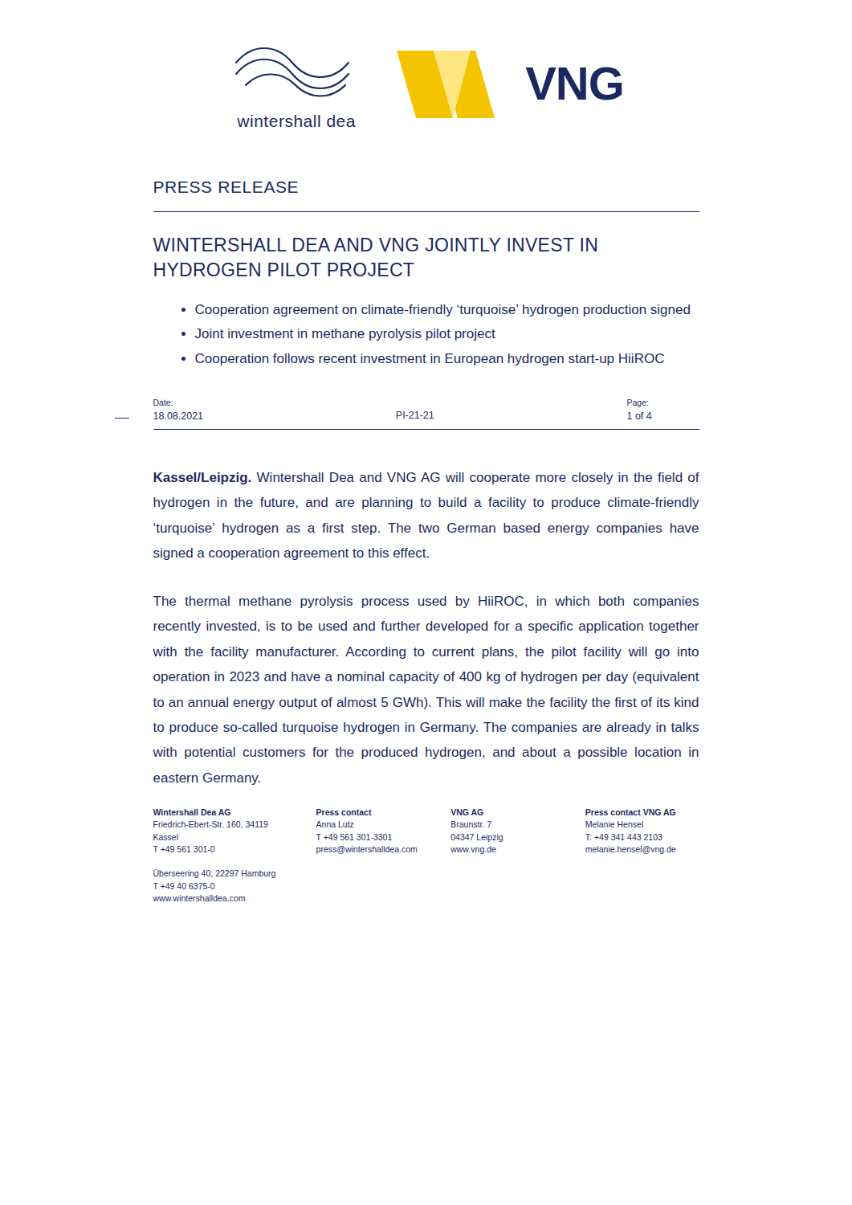wintershall dea
VNG
PRESS RELEASE
Wintershall Dea and VNG jointly invest in hydrogen pilot project
Cooperation agreement on climate-friendly ‘turquoise’ hydrogen production signed
Joint investment in methane pyrolysis pilot project
Cooperation follows recent investment in European hydrogen start-up HiiROC
Date: 18.08.2021
PI-21-21
Page: 1 of 4
Kassel/Leipzig. Wintershall Dea and VNG AG will cooperate more closely in the field of hydrogen in the future, and are planning to build a facility to produce climate-friendly ‘turquoise’ hydrogen as a first step. The two German based energy companies have signed a cooperation agreement to this effect.
The thermal methane pyrolysis process used by HiiROC, in which both companies recently invested, is to be used and further developed for a specific application together with the facility manufacturer. According to current plans, the pilot facility will go into operation in 2023 and have a nominal capacity of 400 kg of hydrogen per day (equivalent to an annual energy output of almost 5 GWh). This will make the facility the first of its kind to produce so-called turquoise hydrogen in Germany. The companies are already in talks with potential customers for the produced hydrogen, and about a possible location in eastern Germany.
Wintershall Dea AG
Friedrich-Ebert-Str. 160, 34119 Kassel
T +49 561 301-0
Überseering 40, 22297 Hamburg
T +49 40 6375-0
www.wintershalldea.com
Press contact
Anna Lutz
T +49 561 301-3301
press@wintershalldea.com
VNG AG
Braunstr. 7
04347 Leipzig
www.vng.de
Press contact VNG AG
Melanie Hensel
T: +49 341 443 2103
melanie.hensel@vng.de